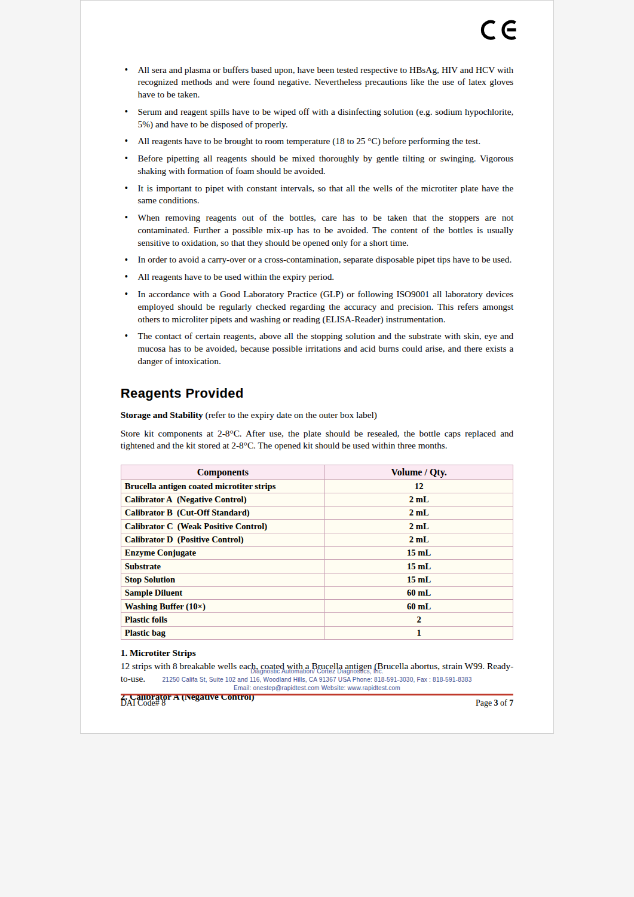All sera and plasma or buffers based upon, have been tested respective to HBsAg, HIV and HCV with recognized methods and were found negative. Nevertheless precautions like the use of latex gloves have to be taken.
Serum and reagent spills have to be wiped off with a disinfecting solution (e.g. sodium hypochlorite, 5%) and have to be disposed of properly.
All reagents have to be brought to room temperature (18 to 25 °C) before performing the test.
Before pipetting all reagents should be mixed thoroughly by gentle tilting or swinging. Vigorous shaking with formation of foam should be avoided.
It is important to pipet with constant intervals, so that all the wells of the microtiter plate have the same conditions.
When removing reagents out of the bottles, care has to be taken that the stoppers are not contaminated. Further a possible mix-up has to be avoided. The content of the bottles is usually sensitive to oxidation, so that they should be opened only for a short time.
In order to avoid a carry-over or a cross-contamination, separate disposable pipet tips have to be used.
All reagents have to be used within the expiry period.
In accordance with a Good Laboratory Practice (GLP) or following ISO9001 all laboratory devices employed should be regularly checked regarding the accuracy and precision. This refers amongst others to microliter pipets and washing or reading (ELISA-Reader) instrumentation.
The contact of certain reagents, above all the stopping solution and the substrate with skin, eye and mucosa has to be avoided, because possible irritations and acid burns could arise, and there exists a danger of intoxication.
Reagents Provided
Storage and Stability (refer to the expiry date on the outer box label)
Store kit components at 2-8°C. After use, the plate should be resealed, the bottle caps replaced and tightened and the kit stored at 2-8°C. The opened kit should be used within three months.
| Components | Volume / Qty. |
| --- | --- |
| Brucella antigen coated microtiter strips | 12 |
| Calibrator A (Negative Control) | 2 mL |
| Calibrator B (Cut-Off Standard) | 2 mL |
| Calibrator C (Weak Positive Control) | 2 mL |
| Calibrator D (Positive Control) | 2 mL |
| Enzyme Conjugate | 15 mL |
| Substrate | 15 mL |
| Stop Solution | 15 mL |
| Sample Diluent | 60 mL |
| Washing Buffer (10×) | 60 mL |
| Plastic foils | 2 |
| Plastic bag | 1 |
1. Microtiter Strips
12 strips with 8 breakable wells each, coated with a Brucella antigen (Brucella abortus, strain W99. Ready-to-use.
2. Calibrator A (Negative Control)
Diagnostic Automation/ Cortez Diagnostics, Inc.
21250 Califa St, Suite 102 and 116, Woodland Hills, CA 91367 USA Phone: 818-591-3030, Fax : 818-591-8383
Email: onestep@rapidtest.com Website: www.rapidtest.com
DAI Code# 8
Page 3 of 7